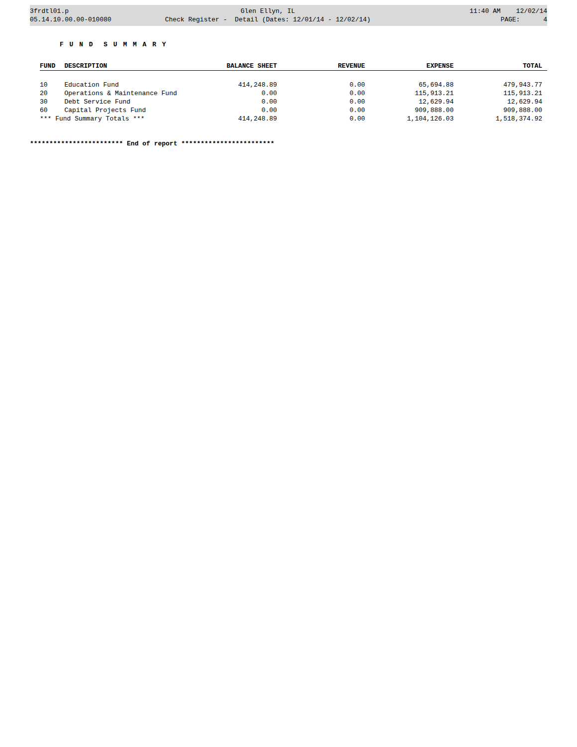| 3frdtl01.p | Glen Ellyn, IL | 11:40 AM 12/02/14 |
| 05.14.10.00.00-010080 | Check Register - Detail (Dates: 12/01/14 - 12/02/14) | PAGE: 4 |
F U N D S U M M A R Y
| FUND | DESCRIPTION | BALANCE SHEET | REVENUE | EXPENSE | TOTAL |
| --- | --- | --- | --- | --- | --- |
| 10 | Education Fund | 414,248.89 | 0.00 | 65,694.88 | 479,943.77 |
| 20 | Operations & Maintenance Fund | 0.00 | 0.00 | 115,913.21 | 115,913.21 |
| 30 | Debt Service Fund | 0.00 | 0.00 | 12,629.94 | 12,629.94 |
| 60 | Capital Projects Fund | 0.00 | 0.00 | 909,888.00 | 909,888.00 |
| *** Fund Summary Totals *** | 414,248.89 | 0.00 | 1,104,126.03 | 1,518,374.92 |
************************ End of report ************************